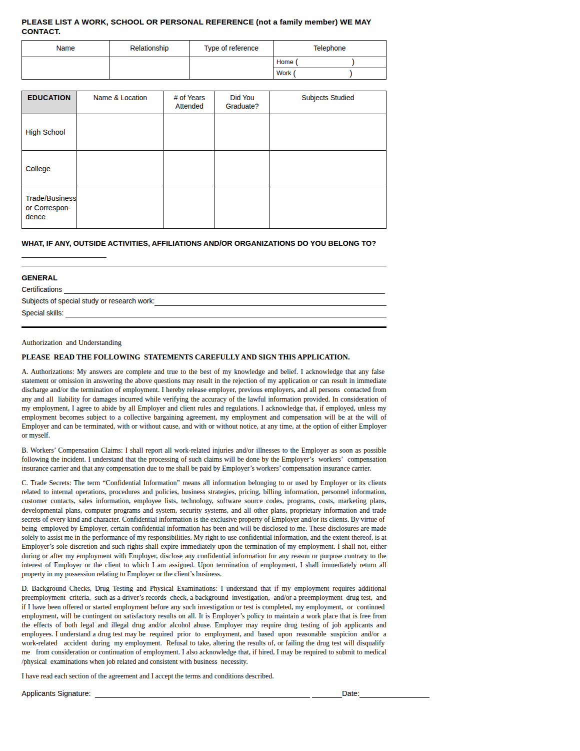PLEASE LIST A WORK, SCHOOL OR PERSONAL REFERENCE (not a family member) WE MAY CONTACT.
| Name | Relationship | Type of reference | Telephone |
| --- | --- | --- | --- |
| | | | Home ( ) |
| Work ( ) |
| EDUCATION | Name & Location | # of Years Attended | Did You Graduate? | Subjects Studied |
| --- | --- | --- | --- | --- |
| High School | | | | |
| College | | | | |
| Trade/Business or Correspon- dence | | | | |
WHAT, IF ANY, OUTSIDE ACTIVITIES, AFFILIATIONS AND/OR ORGANIZATIONS DO YOU BELONG TO?
GENERAL
Certifications
Subjects of special study or research work:
Special skills:
Authorization and Understanding
PLEASE READ THE FOLLOWING STATEMENTS CAREFULLY AND SIGN THIS APPLICATION.
A. Authorizations: My answers are complete and true to the best of my knowledge and belief. I acknowledge that any false statement or omission in answering the above questions may result in the rejection of my application or can result in immediate discharge and/or the termination of employment. I hereby release employer, previous employers, and all persons contacted from any and all liability for damages incurred while verifying the accuracy of the lawful information provided. In consideration of my employment, I agree to abide by all Employer and client rules and regulations. I acknowledge that, if employed, unless my employment becomes subject to a collective bargaining agreement, my employment and compensation will be at the will of Employer and can be terminated, with or without cause, and with or without notice, at any time, at the option of either Employer or myself.
B. Workers’ Compensation Claims: I shall report all work-related injuries and/or illnesses to the Employer as soon as possible following the incident. I understand that the processing of such claims will be done by the Employer’s workers’ compensation insurance carrier and that any compensation due to me shall be paid by Employer’s workers’ compensation insurance carrier.
C. Trade Secrets: The term “Confidential Information” means all information belonging to or used by Employer or its clients related to internal operations, procedures and policies, business strategies, pricing, billing information, personnel information, customer contacts, sales information, employee lists, technology, software source codes, programs, costs, marketing plans, developmental plans, computer programs and system, security systems, and all other plans, proprietary information and trade secrets of every kind and character. Confidential information is the exclusive property of Employer and/or its clients. By virtue of being employed by Employer, certain confidential information has been and will be disclosed to me. These disclosures are made solely to assist me in the performance of my responsibilities. My right to use confidential information, and the extent thereof, is at Employer’s sole discretion and such rights shall expire immediately upon the termination of my employment. I shall not, either during or after my employment with Employer, disclose any confidential information for any reason or purpose contrary to the interest of Employer or the client to which I am assigned. Upon termination of employment, I shall immediately return all property in my possession relating to Employer or the client’s business.
D. Background Checks, Drug Testing and Physical Examinations: I understand that if my employment requires additional preemployment criteria, such as a driver’s records check, a background investigation, and/or a preemployment drug test, and if I have been offered or started employment before any such investigation or test is completed, my employment, or continued employment, will be contingent on satisfactory results on all. It is Employer’s policy to maintain a work place that is free from the effects of both legal and illegal drug and/or alcohol abuse. Employer may require drug testing of job applicants and employees. I understand a drug test may be required prior to employment, and based upon reasonable suspicion and/or a work-related accident during my employment. Refusal to take, altering the results of, or failing the drug test will disqualify me from consideration or continuation of employment. I also acknowledge that, if hired, I may be required to submit to medical /physical examinations when job related and consistent with business necessity.
I have read each section of the agreement and I accept the terms and conditions described.
Applicants Signature: Date: